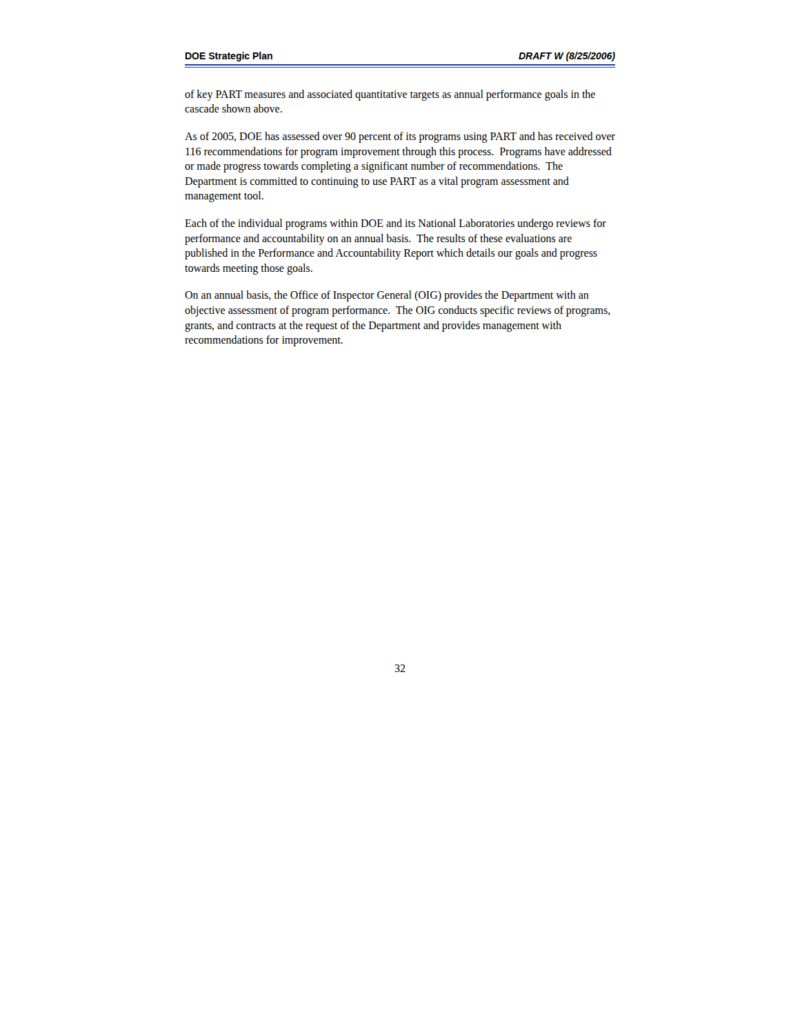DOE Strategic Plan DRAFT W (8/25/2006)
of key PART measures and associated quantitative targets as annual performance goals in the cascade shown above.
As of 2005, DOE has assessed over 90 percent of its programs using PART and has received over 116 recommendations for program improvement through this process. Programs have addressed or made progress towards completing a significant number of recommendations. The Department is committed to continuing to use PART as a vital program assessment and management tool.
Each of the individual programs within DOE and its National Laboratories undergo reviews for performance and accountability on an annual basis. The results of these evaluations are published in the Performance and Accountability Report which details our goals and progress towards meeting those goals.
On an annual basis, the Office of Inspector General (OIG) provides the Department with an objective assessment of program performance. The OIG conducts specific reviews of programs, grants, and contracts at the request of the Department and provides management with recommendations for improvement.
32